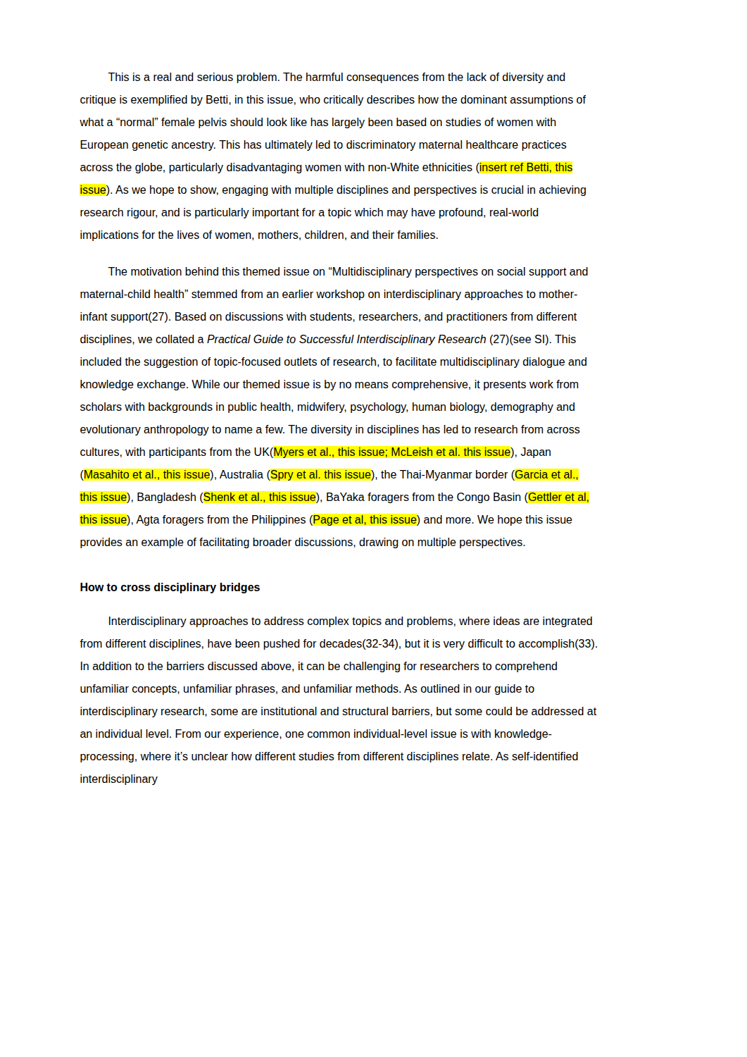This is a real and serious problem. The harmful consequences from the lack of diversity and critique is exemplified by Betti, in this issue, who critically describes how the dominant assumptions of what a “normal” female pelvis should look like has largely been based on studies of women with European genetic ancestry. This has ultimately led to discriminatory maternal healthcare practices across the globe, particularly disadvantaging women with non-White ethnicities (insert ref Betti, this issue). As we hope to show, engaging with multiple disciplines and perspectives is crucial in achieving research rigour, and is particularly important for a topic which may have profound, real-world implications for the lives of women, mothers, children, and their families.
The motivation behind this themed issue on “Multidisciplinary perspectives on social support and maternal-child health” stemmed from an earlier workshop on interdisciplinary approaches to mother-infant support(27). Based on discussions with students, researchers, and practitioners from different disciplines, we collated a Practical Guide to Successful Interdisciplinary Research (27)(see SI). This included the suggestion of topic-focused outlets of research, to facilitate multidisciplinary dialogue and knowledge exchange. While our themed issue is by no means comprehensive, it presents work from scholars with backgrounds in public health, midwifery, psychology, human biology, demography and evolutionary anthropology to name a few. The diversity in disciplines has led to research from across cultures, with participants from the UK(Myers et al., this issue; McLeish et al. this issue), Japan (Masahito et al., this issue), Australia (Spry et al. this issue), the Thai-Myanmar border (Garcia et al., this issue), Bangladesh (Shenk et al., this issue), BaYaka foragers from the Congo Basin (Gettler et al, this issue), Agta foragers from the Philippines (Page et al, this issue) and more. We hope this issue provides an example of facilitating broader discussions, drawing on multiple perspectives.
How to cross disciplinary bridges
Interdisciplinary approaches to address complex topics and problems, where ideas are integrated from different disciplines, have been pushed for decades(32-34), but it is very difficult to accomplish(33). In addition to the barriers discussed above, it can be challenging for researchers to comprehend unfamiliar concepts, unfamiliar phrases, and unfamiliar methods. As outlined in our guide to interdisciplinary research, some are institutional and structural barriers, but some could be addressed at an individual level. From our experience, one common individual-level issue is with knowledge-processing, where it’s unclear how different studies from different disciplines relate. As self-identified interdisciplinary